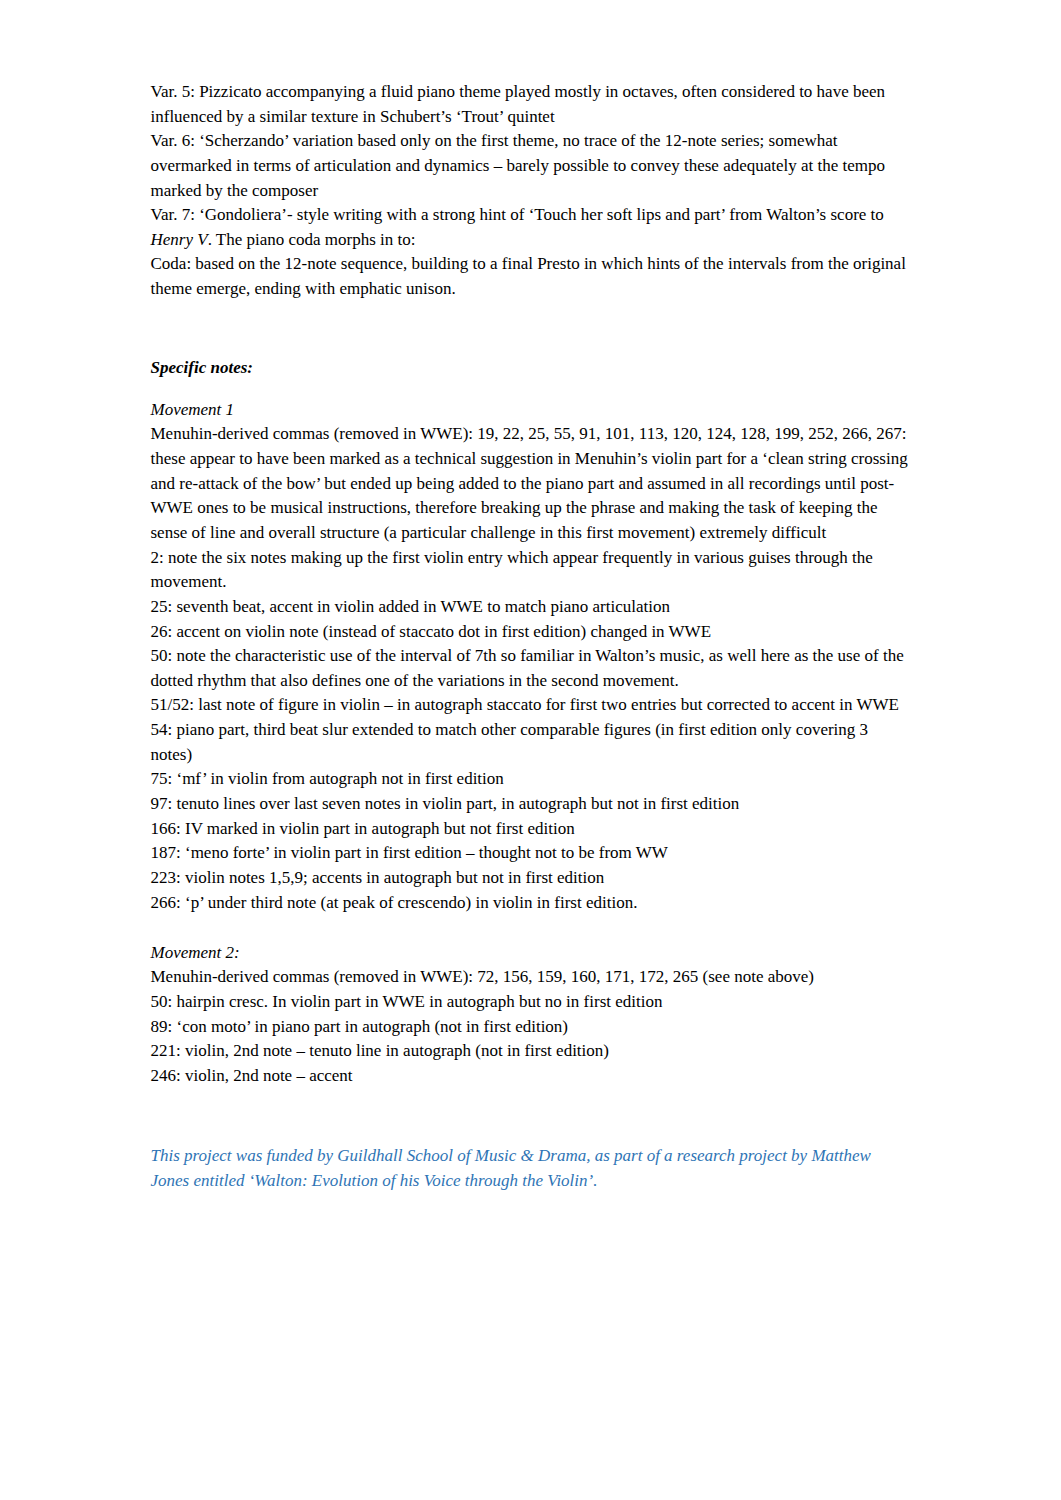Var. 5: Pizzicato accompanying a fluid piano theme played mostly in octaves, often considered to have been influenced by a similar texture in Schubert’s ‘Trout’ quintet
Var. 6: ‘Scherzando’ variation based only on the first theme, no trace of the 12-note series; somewhat overmarked in terms of articulation and dynamics – barely possible to convey these adequately at the tempo marked by the composer
Var. 7: ‘Gondoliera’- style writing with a strong hint of ‘Touch her soft lips and part’ from Walton’s score to Henry V. The piano coda morphs in to:
Coda: based on the 12-note sequence, building to a final Presto in which hints of the intervals from the original theme emerge, ending with emphatic unison.
Specific notes:
Movement 1
Menuhin-derived commas (removed in WWE): 19, 22, 25, 55, 91, 101, 113, 120, 124, 128, 199, 252, 266, 267: these appear to have been marked as a technical suggestion in Menuhin’s violin part for a ‘clean string crossing and re-attack of the bow’ but ended up being added to the piano part and assumed in all recordings until post-WWE ones to be musical instructions, therefore breaking up the phrase and making the task of keeping the sense of line and overall structure (a particular challenge in this first movement) extremely difficult
2: note the six notes making up the first violin entry which appear frequently in various guises through the movement.
25: seventh beat, accent in violin added in WWE to match piano articulation
26: accent on violin note (instead of staccato dot in first edition) changed in WWE
50: note the characteristic use of the interval of 7th so familiar in Walton’s music, as well here as the use of the dotted rhythm that also defines one of the variations in the second movement.
51/52: last note of figure in violin – in autograph staccato for first two entries but corrected to accent in WWE
54: piano part, third beat slur extended to match other comparable figures (in first edition only covering 3 notes)
75: ‘mf’ in violin from autograph not in first edition
97: tenuto lines over last seven notes in violin part, in autograph but not in first edition
166: IV marked in violin part in autograph but not first edition
187: ‘meno forte’ in violin part in first edition – thought not to be from WW
223: violin notes 1,5,9; accents in autograph but not in first edition
266: ‘p’ under third note (at peak of crescendo) in violin in first edition.
Movement 2:
Menuhin-derived commas (removed in WWE): 72, 156, 159, 160, 171, 172, 265 (see note above)
50: hairpin cresc. In violin part in WWE in autograph but no in first edition
89: ‘con moto’ in piano part in autograph (not in first edition)
221: violin, 2nd note – tenuto line in autograph (not in first edition)
246: violin, 2nd note – accent
This project was funded by Guildhall School of Music & Drama, as part of a research project by Matthew Jones entitled ‘Walton: Evolution of his Voice through the Violin’.